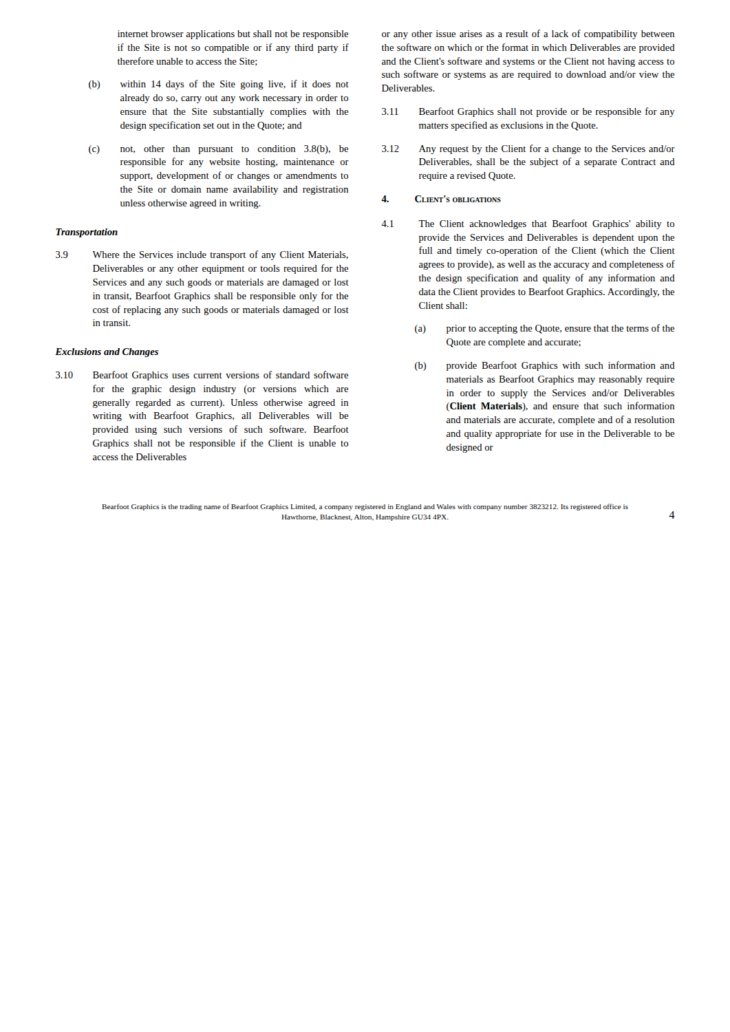internet browser applications but shall not be responsible if the Site is not so compatible or if any third party if therefore unable to access the Site;
(b)
within 14 days of the Site going live, if it does not already do so, carry out any work necessary in order to ensure that the Site substantially complies with the design specification set out in the Quote; and
(c)
not, other than pursuant to condition 3.8(b), be responsible for any website hosting, maintenance or support, development of or changes or amendments to the Site or domain name availability and registration unless otherwise agreed in writing.
Transportation
3.9
Where the Services include transport of any Client Materials, Deliverables or any other equipment or tools required for the Services and any such goods or materials are damaged or lost in transit, Bearfoot Graphics shall be responsible only for the cost of replacing any such goods or materials damaged or lost in transit.
Exclusions and Changes
3.10
Bearfoot Graphics uses current versions of standard software for the graphic design industry (or versions which are generally regarded as current). Unless otherwise agreed in writing with Bearfoot Graphics, all Deliverables will be provided using such versions of such software. Bearfoot Graphics shall not be responsible if the Client is unable to access the Deliverables
or any other issue arises as a result of a lack of compatibility between the software on which or the format in which Deliverables are provided and the Client's software and systems or the Client not having access to such software or systems as are required to download and/or view the Deliverables.
3.11
Bearfoot Graphics shall not provide or be responsible for any matters specified as exclusions in the Quote.
3.12
Any request by the Client for a change to the Services and/or Deliverables, shall be the subject of a separate Contract and require a revised Quote.
4.
Client's obligations
4.1
The Client acknowledges that Bearfoot Graphics' ability to provide the Services and Deliverables is dependent upon the full and timely co-operation of the Client (which the Client agrees to provide), as well as the accuracy and completeness of the design specification and quality of any information and data the Client provides to Bearfoot Graphics. Accordingly, the Client shall:
(a)
prior to accepting the Quote, ensure that the terms of the Quote are complete and accurate;
(b)
provide Bearfoot Graphics with such information and materials as Bearfoot Graphics may reasonably require in order to supply the Services and/or Deliverables (Client Materials), and ensure that such information and materials are accurate, complete and of a resolution and quality appropriate for use in the Deliverable to be designed or
Bearfoot Graphics is the trading name of Bearfoot Graphics Limited, a company registered in England and Wales with company number 3823212. Its registered office is Hawthorne, Blacknest, Alton, Hampshire GU34 4PX.
4